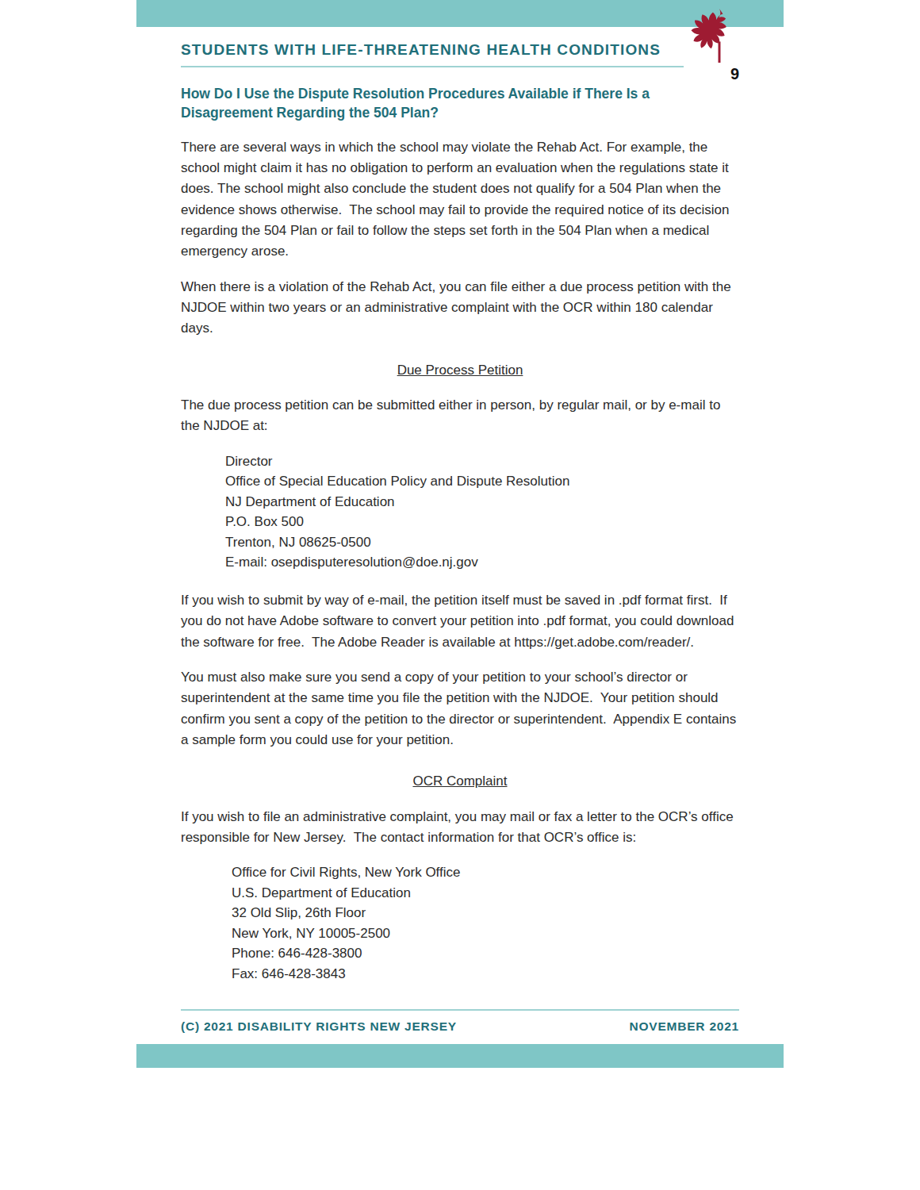Students with Life-Threatening Health Conditions
9
How Do I Use the Dispute Resolution Procedures Available if There Is a Disagreement Regarding the 504 Plan?
There are several ways in which the school may violate the Rehab Act. For example, the school might claim it has no obligation to perform an evaluation when the regulations state it does. The school might also conclude the student does not qualify for a 504 Plan when the evidence shows otherwise. The school may fail to provide the required notice of its decision regarding the 504 Plan or fail to follow the steps set forth in the 504 Plan when a medical emergency arose.
When there is a violation of the Rehab Act, you can file either a due process petition with the NJDOE within two years or an administrative complaint with the OCR within 180 calendar days.
Due Process Petition
The due process petition can be submitted either in person, by regular mail, or by e-mail to the NJDOE at:
Director
Office of Special Education Policy and Dispute Resolution
NJ Department of Education
P.O. Box 500
Trenton, NJ 08625-0500
E-mail: osepdisputeresolution@doe.nj.gov
If you wish to submit by way of e-mail, the petition itself must be saved in .pdf format first. If you do not have Adobe software to convert your petition into .pdf format, you could download the software for free. The Adobe Reader is available at https://get.adobe.com/reader/.
You must also make sure you send a copy of your petition to your school’s director or superintendent at the same time you file the petition with the NJDOE. Your petition should confirm you sent a copy of the petition to the director or superintendent. Appendix E contains a sample form you could use for your petition.
OCR Complaint
If you wish to file an administrative complaint, you may mail or fax a letter to the OCR’s office responsible for New Jersey. The contact information for that OCR’s office is:
Office for Civil Rights, New York Office
U.S. Department of Education
32 Old Slip, 26th Floor
New York, NY 10005-2500
Phone: 646-428-3800
Fax: 646-428-3843
(C) 2021 Disability Rights New Jersey
November 2021